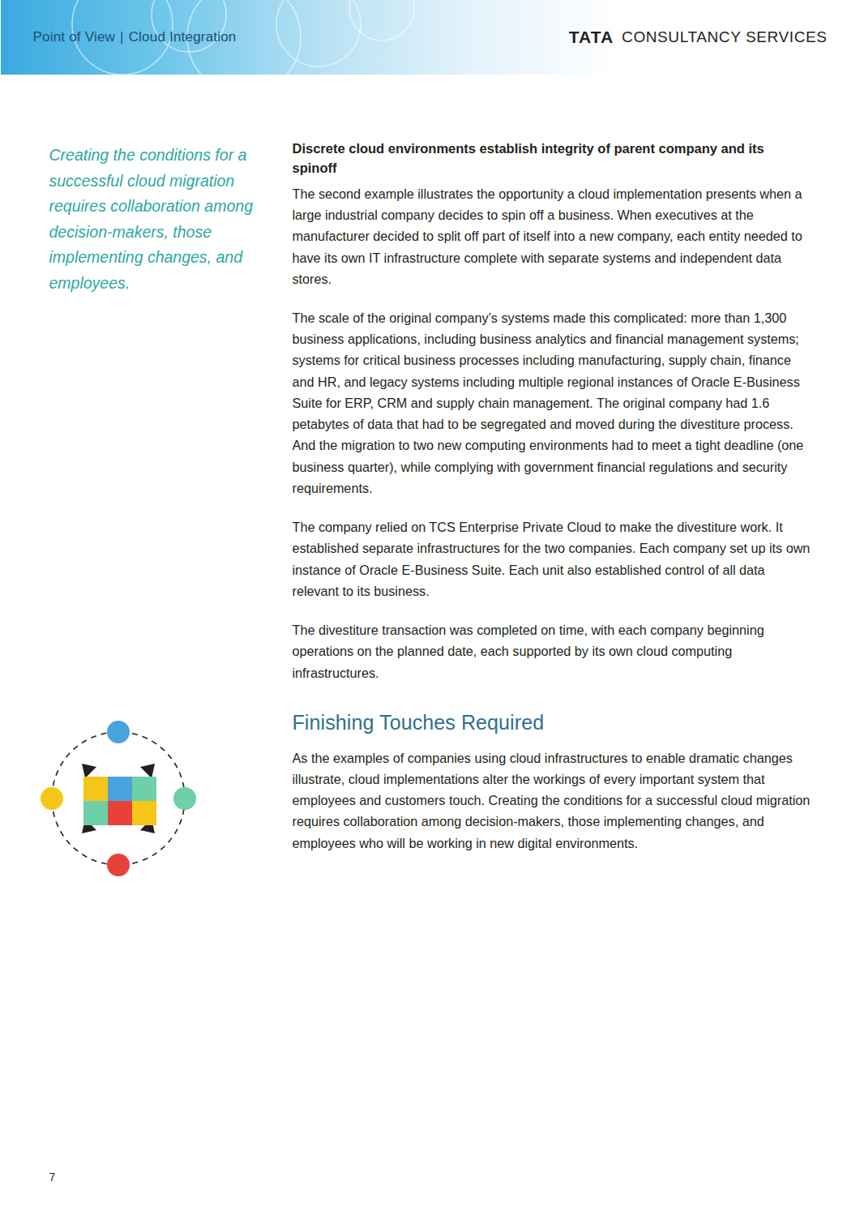Point of View|Cloud Integration
TATA CONSULTANCY SERVICES
Creating the conditions for a successful cloud migration requires collaboration among decision-makers, those implementing changes, and employees.
Discrete cloud environments establish integrity of parent company and its spinoff
The second example illustrates the opportunity a cloud implementation presents when a large industrial company decides to spin off a business. When executives at the manufacturer decided to split off part of itself into a new company, each entity needed to have its own IT infrastructure complete with separate systems and independent data stores.
The scale of the original company’s systems made this complicated: more than 1,300 business applications, including business analytics and financial management systems; systems for critical business processes including manufacturing, supply chain, finance and HR, and legacy systems including multiple regional instances of Oracle E-Business Suite for ERP, CRM and supply chain management. The original company had 1.6 petabytes of data that had to be segregated and moved during the divestiture process. And the migration to two new computing environments had to meet a tight deadline (one business quarter), while complying with government financial regulations and security requirements.
The company relied on TCS Enterprise Private Cloud to make the divestiture work. It established separate infrastructures for the two companies. Each company set up its own instance of Oracle E-Business Suite. Each unit also established control of all data relevant to its business.
The divestiture transaction was completed on time, with each company beginning operations on the planned date, each supported by its own cloud computing infrastructures.
Finishing Touches Required
As the examples of companies using cloud infrastructures to enable dramatic changes illustrate, cloud implementations alter the workings of every important system that employees and customers touch. Creating the conditions for a successful cloud migration requires collaboration among decision-makers, those implementing changes, and employees who will be working in new digital environments.
7